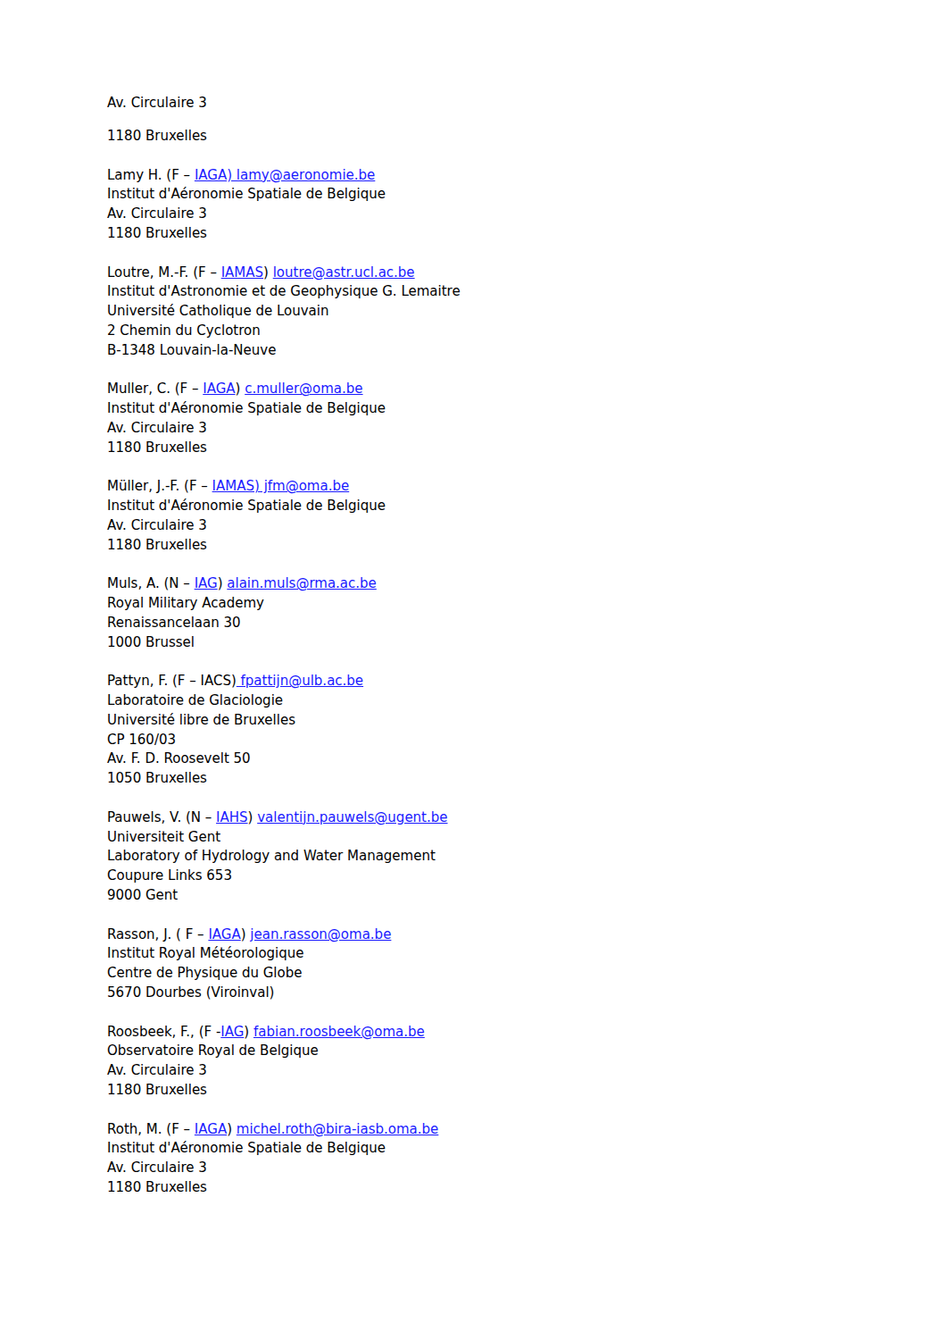Av. Circulaire 3
1180 Bruxelles
Lamy H. (F – IAGA) lamy@aeronomie.be
Institut d'Aéronomie Spatiale de Belgique
Av. Circulaire 3
1180 Bruxelles
Loutre, M.-F. (F – IAMAS) loutre@astr.ucl.ac.be
Institut d'Astronomie et de Geophysique G. Lemaitre
Université Catholique de Louvain
2 Chemin du Cyclotron
B-1348 Louvain-la-Neuve
Muller, C. (F – IAGA) c.muller@oma.be
Institut d'Aéronomie Spatiale de Belgique
Av. Circulaire 3
1180 Bruxelles
Müller, J.-F. (F – IAMAS) jfm@oma.be
Institut d'Aéronomie Spatiale de Belgique
Av. Circulaire 3
1180 Bruxelles
Muls, A. (N – IAG) alain.muls@rma.ac.be
Royal Military Academy
Renaissancelaan 30
1000 Brussel
Pattyn, F. (F – IACS) fpattijn@ulb.ac.be
Laboratoire de Glaciologie
Université libre de Bruxelles
CP 160/03
Av. F. D. Roosevelt 50
1050 Bruxelles
Pauwels, V. (N – IAHS) valentijn.pauwels@ugent.be
Universiteit Gent
Laboratory of Hydrology and Water Management
Coupure Links 653
9000 Gent
Rasson, J. ( F – IAGA) jean.rasson@oma.be
Institut Royal Météorologique
Centre de Physique du Globe
5670 Dourbes (Viroinval)
Roosbeek, F., (F -IAG) fabian.roosbeek@oma.be
Observatoire Royal de Belgique
Av. Circulaire 3
1180 Bruxelles
Roth, M. (F – IAGA) michel.roth@bira-iasb.oma.be
Institut d'Aéronomie Spatiale de Belgique
Av. Circulaire 3
1180 Bruxelles